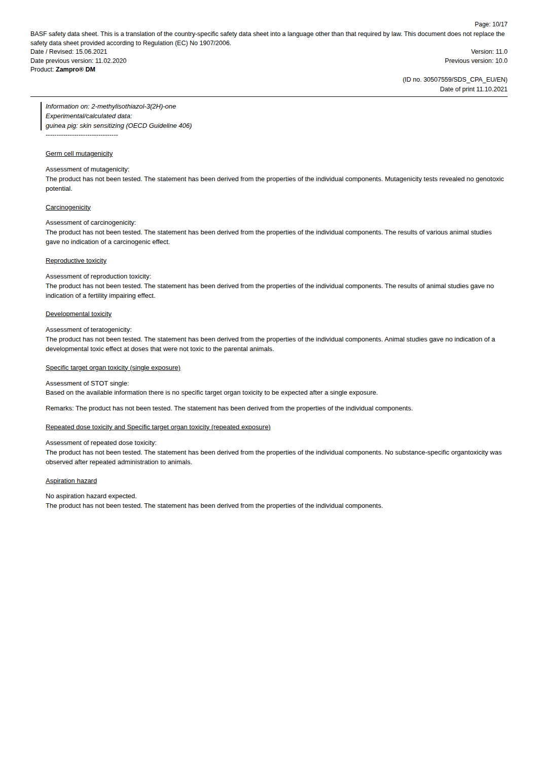Page: 10/17
BASF safety data sheet. This is a translation of the country-specific safety data sheet into a language other than that required by law. This document does not replace the safety data sheet provided according to Regulation (EC) No 1907/2006.
Date / Revised: 15.06.2021 Version: 11.0
Date previous version: 11.02.2020 Previous version: 10.0
Product: Zampro® DM
(ID no. 30507559/SDS_CPA_EU/EN)
Date of print 11.10.2021
Information on: 2-methylisothiazol-3(2H)-one
Experimental/calculated data:
guinea pig: skin sensitizing (OECD Guideline 406)
---------------------------------
Germ cell mutagenicity
Assessment of mutagenicity:
The product has not been tested. The statement has been derived from the properties of the individual components. Mutagenicity tests revealed no genotoxic potential.
Carcinogenicity
Assessment of carcinogenicity:
The product has not been tested. The statement has been derived from the properties of the individual components. The results of various animal studies gave no indication of a carcinogenic effect.
Reproductive toxicity
Assessment of reproduction toxicity:
The product has not been tested. The statement has been derived from the properties of the individual components. The results of animal studies gave no indication of a fertility impairing effect.
Developmental toxicity
Assessment of teratogenicity:
The product has not been tested. The statement has been derived from the properties of the individual components. Animal studies gave no indication of a developmental toxic effect at doses that were not toxic to the parental animals.
Specific target organ toxicity (single exposure)
Assessment of STOT single:
Based on the available information there is no specific target organ toxicity to be expected after a single exposure.
Remarks: The product has not been tested. The statement has been derived from the properties of the individual components.
Repeated dose toxicity and Specific target organ toxicity (repeated exposure)
Assessment of repeated dose toxicity:
The product has not been tested. The statement has been derived from the properties of the individual components. No substance-specific organtoxicity was observed after repeated administration to animals.
Aspiration hazard
No aspiration hazard expected.
The product has not been tested. The statement has been derived from the properties of the individual components.